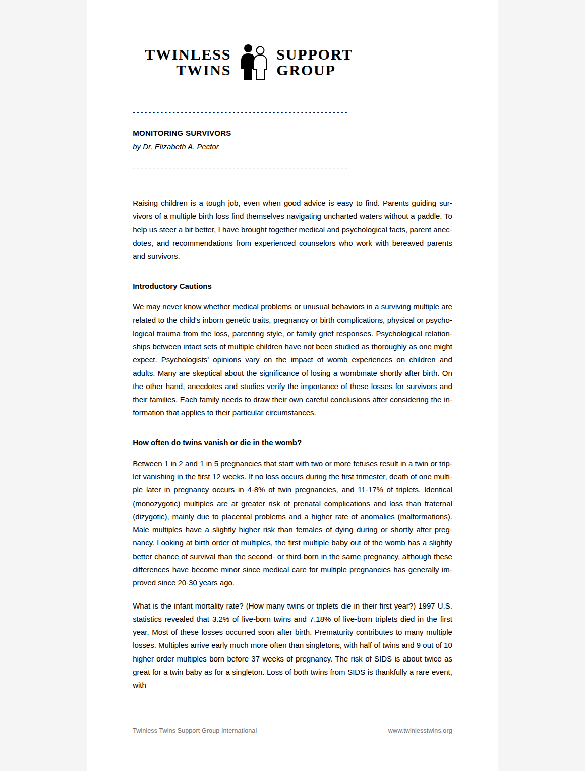TWINLESSTWINS
SUPPORTGROUP
- - - - - - - - - - - - - - - - - - - - - - - - - - - - - - - - - - - - - - - - - - - - - - - - - - - - - -
Monitoring Survivors
by Dr. Elizabeth A. Pector
- - - - - - - - - - - - - - - - - - - - - - - - - - - - - - - - - - - - - - - - - - - - - - - - - - - - - -
Raising children is a tough job, even when good advice is easy to find. Parents guiding survivors of a multiple birth loss find themselves navigating uncharted waters without a paddle. To help us steer a bit better, I have brought together medical and psychological facts, parent anecdotes, and recommendations from experienced counselors who work with bereaved parents and survivors.
Introductory Cautions
We may never know whether medical problems or unusual behaviors in a surviving multiple are related to the child's inborn genetic traits, pregnancy or birth complications, physical or psychological trauma from the loss, parenting style, or family grief responses. Psychological relationships between intact sets of multiple children have not been studied as thoroughly as one might expect. Psychologists' opinions vary on the impact of womb experiences on children and adults. Many are skeptical about the significance of losing a wombmate shortly after birth. On the other hand, anecdotes and studies verify the importance of these losses for survivors and their families. Each family needs to draw their own careful conclusions after considering the information that applies to their particular circumstances.
How often do twins vanish or die in the womb?
Between 1 in 2 and 1 in 5 pregnancies that start with two or more fetuses result in a twin or triplet vanishing in the first 12 weeks. If no loss occurs during the first trimester, death of one multiple later in pregnancy occurs in 4-8% of twin pregnancies, and 11-17% of triplets. Identical (monozygotic) multiples are at greater risk of prenatal complications and loss than fraternal (dizygotic), mainly due to placental problems and a higher rate of anomalies (malformations). Male multiples have a slightly higher risk than females of dying during or shortly after pregnancy. Looking at birth order of multiples, the first multiple baby out of the womb has a slightly better chance of survival than the second- or third-born in the same pregnancy, although these differences have become minor since medical care for multiple pregnancies has generally improved since 20-30 years ago.
What is the infant mortality rate? (How many twins or triplets die in their first year?) 1997 U.S. statistics revealed that 3.2% of live-born twins and 7.18% of live-born triplets died in the first year. Most of these losses occurred soon after birth. Prematurity contributes to many multiple losses. Multiples arrive early much more often than singletons, with half of twins and 9 out of 10 higher order multiples born before 37 weeks of pregnancy. The risk of SIDS is about twice as great for a twin baby as for a singleton. Loss of both twins from SIDS is thankfully a rare event, with
Twinless Twins Support Group International
www.twinlesstwins.org